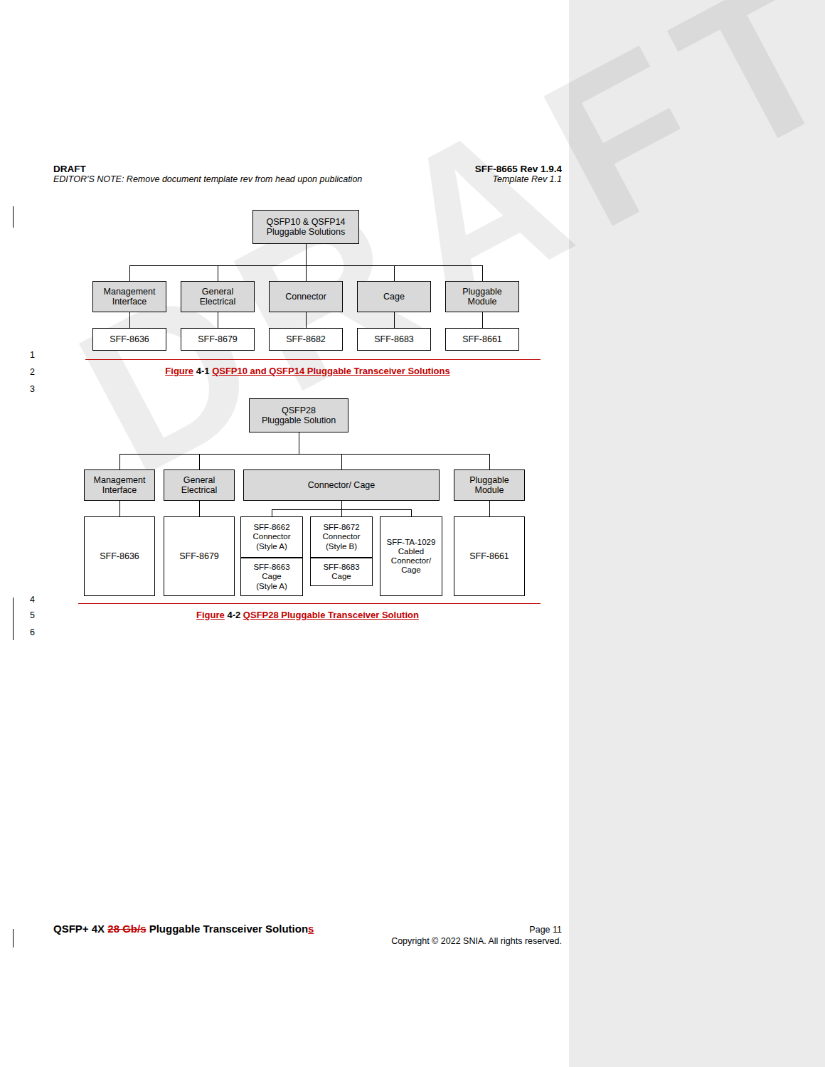DRAFT
DRAFT
SFF-8665 Rev 1.9.4
EDITOR'S NOTE: Remove document template rev from head upon publication
Template Rev 1.1
1
2
3
4
5
6
QSFP10 & QSFP14
Pluggable Solutions
Management
Interface
General
Electrical
Connector
Cage
Pluggable
Module
SFF-8636
SFF-8679
SFF-8682
SFF-8683
SFF-8661
Figure 4-1 QSFP10 and QSFP14 Pluggable Transceiver Solutions
QSFP28
Pluggable Solution
Management
Interface
General
Electrical
Connector/ Cage
Pluggable
Module
SFF-8636
SFF-8679
SFF-8661
SFF-8662
Connector
(Style A)
SFF-8663
Cage
(Style A)
SFF-8672
Connector
(Style B)
SFF-8683
Cage
SFF-TA-1029
Cabled
Connector/
Cage
Figure 4-2 QSFP28 Pluggable Transceiver Solution
QSFP+ 4X 28 Gb/s Pluggable Transceiver Solutions
Page 11
Copyright © 2022 SNIA. All rights reserved.